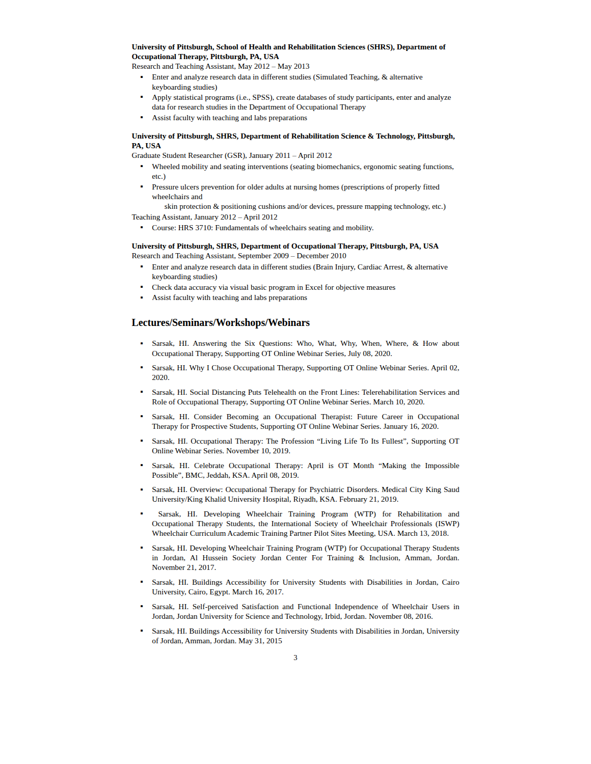University of Pittsburgh, School of Health and Rehabilitation Sciences (SHRS), Department of Occupational Therapy, Pittsburgh, PA, USA
Research and Teaching Assistant, May 2012 – May 2013
Enter and analyze research data in different studies (Simulated Teaching, & alternative keyboarding studies)
Apply statistical programs (i.e., SPSS), create databases of study participants, enter and analyze data for research studies in the Department of Occupational Therapy
Assist faculty with teaching and labs preparations
University of Pittsburgh, SHRS, Department of Rehabilitation Science & Technology, Pittsburgh, PA, USA
Graduate Student Researcher (GSR), January 2011 – April 2012
Wheeled mobility and seating interventions (seating biomechanics, ergonomic seating functions, etc.)
Pressure ulcers prevention for older adults at nursing homes (prescriptions of properly fitted wheelchairs and skin protection & positioning cushions and/or devices, pressure mapping technology, etc.)
Teaching Assistant, January 2012 – April 2012
Course: HRS 3710: Fundamentals of wheelchairs seating and mobility.
University of Pittsburgh, SHRS, Department of Occupational Therapy, Pittsburgh, PA, USA
Research and Teaching Assistant, September 2009 – December 2010
Enter and analyze research data in different studies (Brain Injury, Cardiac Arrest, & alternative keyboarding studies)
Check data accuracy via visual basic program in Excel for objective measures
Assist faculty with teaching and labs preparations
Lectures/Seminars/Workshops/Webinars
Sarsak, HI. Answering the Six Questions: Who, What, Why, When, Where, & How about Occupational Therapy, Supporting OT Online Webinar Series, July 08, 2020.
Sarsak, HI. Why I Chose Occupational Therapy, Supporting OT Online Webinar Series. April 02, 2020.
Sarsak, HI. Social Distancing Puts Telehealth on the Front Lines: Telerehabilitation Services and Role of Occupational Therapy, Supporting OT Online Webinar Series. March 10, 2020.
Sarsak, HI. Consider Becoming an Occupational Therapist: Future Career in Occupational Therapy for Prospective Students, Supporting OT Online Webinar Series. January 16, 2020.
Sarsak, HI. Occupational Therapy: The Profession “Living Life To Its Fullest”, Supporting OT Online Webinar Series. November 10, 2019.
Sarsak, HI. Celebrate Occupational Therapy: April is OT Month “Making the Impossible Possible”, BMC, Jeddah, KSA. April 08, 2019.
Sarsak, HI. Overview: Occupational Therapy for Psychiatric Disorders. Medical City King Saud University/King Khalid University Hospital, Riyadh, KSA. February 21, 2019.
Sarsak, HI. Developing Wheelchair Training Program (WTP) for Rehabilitation and Occupational Therapy Students, the International Society of Wheelchair Professionals (ISWP) Wheelchair Curriculum Academic Training Partner Pilot Sites Meeting, USA. March 13, 2018.
Sarsak, HI. Developing Wheelchair Training Program (WTP) for Occupational Therapy Students in Jordan, Al Hussein Society Jordan Center For Training & Inclusion, Amman, Jordan. November 21, 2017.
Sarsak, HI. Buildings Accessibility for University Students with Disabilities in Jordan, Cairo University, Cairo, Egypt. March 16, 2017.
Sarsak, HI. Self-perceived Satisfaction and Functional Independence of Wheelchair Users in Jordan, Jordan University for Science and Technology, Irbid, Jordan. November 08, 2016.
Sarsak, HI. Buildings Accessibility for University Students with Disabilities in Jordan, University of Jordan, Amman, Jordan. May 31, 2015
3